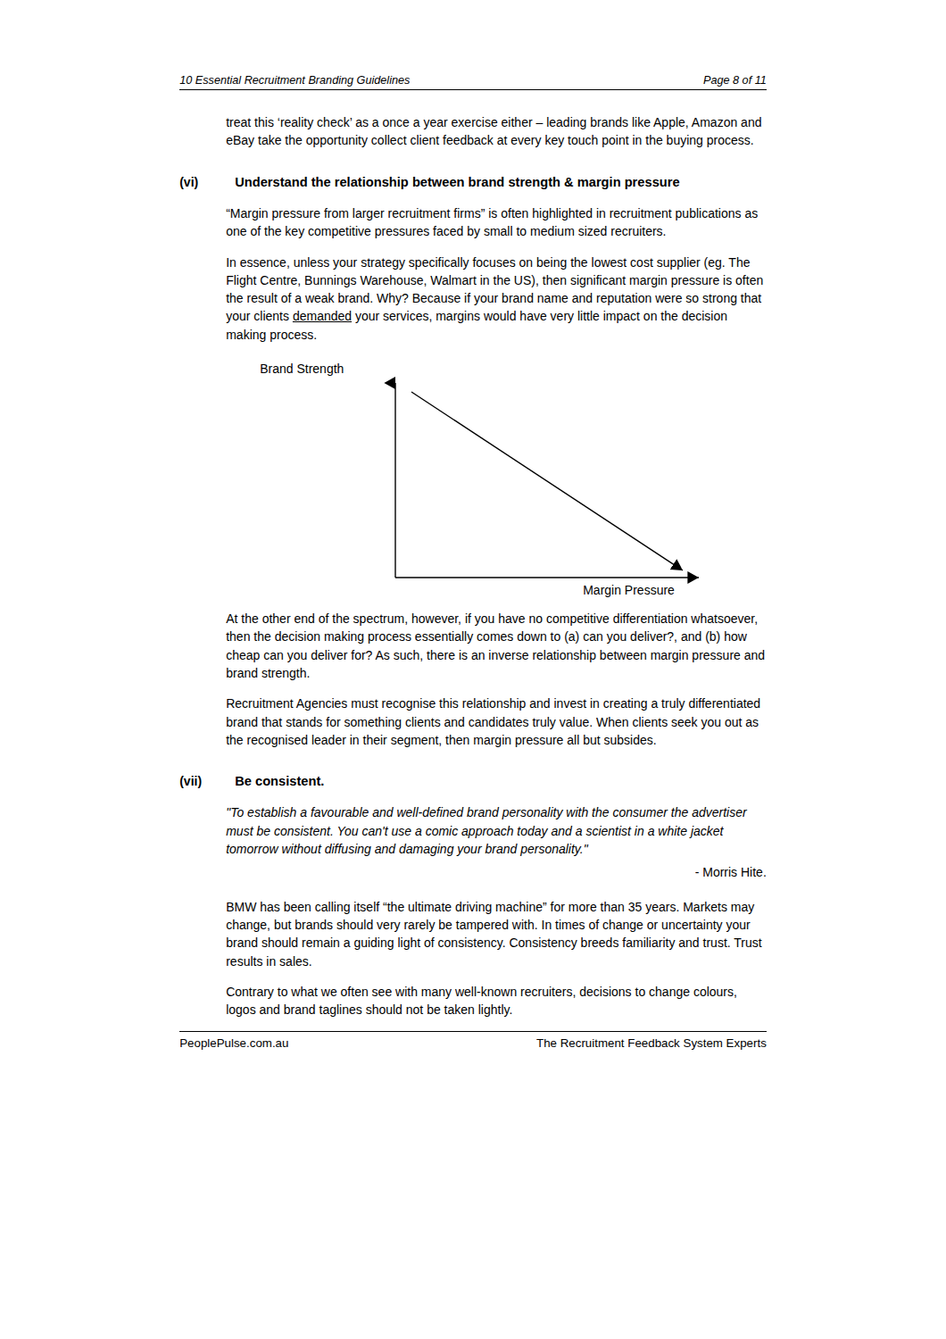10 Essential Recruitment Branding Guidelines Page 8 of 11
treat this ‘reality check’ as a once a year exercise either – leading brands like Apple, Amazon and eBay take the opportunity collect client feedback at every key touch point in the buying process.
(vi) Understand the relationship between brand strength & margin pressure
“Margin pressure from larger recruitment firms” is often highlighted in recruitment publications as one of the key competitive pressures faced by small to medium sized recruiters.
In essence, unless your strategy specifically focuses on being the lowest cost supplier (eg. The Flight Centre, Bunnings Warehouse, Walmart in the US), then significant margin pressure is often the result of a weak brand. Why? Because if your brand name and reputation were so strong that your clients demanded your services, margins would have very little impact on the decision making process.
Brand Strength
Margin Pressure
At the other end of the spectrum, however, if you have no competitive differentiation whatsoever, then the decision making process essentially comes down to (a) can you deliver?, and (b) how cheap can you deliver for? As such, there is an inverse relationship between margin pressure and brand strength.
Recruitment Agencies must recognise this relationship and invest in creating a truly differentiated brand that stands for something clients and candidates truly value. When clients seek you out as the recognised leader in their segment, then margin pressure all but subsides.
(vii) Be consistent.
"To establish a favourable and well-defined brand personality with the consumer the advertiser must be consistent. You can't use a comic approach today and a scientist in a white jacket tomorrow without diffusing and damaging your brand personality."
- Morris Hite.
BMW has been calling itself “the ultimate driving machine” for more than 35 years. Markets may change, but brands should very rarely be tampered with. In times of change or uncertainty your brand should remain a guiding light of consistency. Consistency breeds familiarity and trust. Trust results in sales.
Contrary to what we often see with many well-known recruiters, decisions to change colours, logos and brand taglines should not be taken lightly.
PeoplePulse.com.au The Recruitment Feedback System Experts